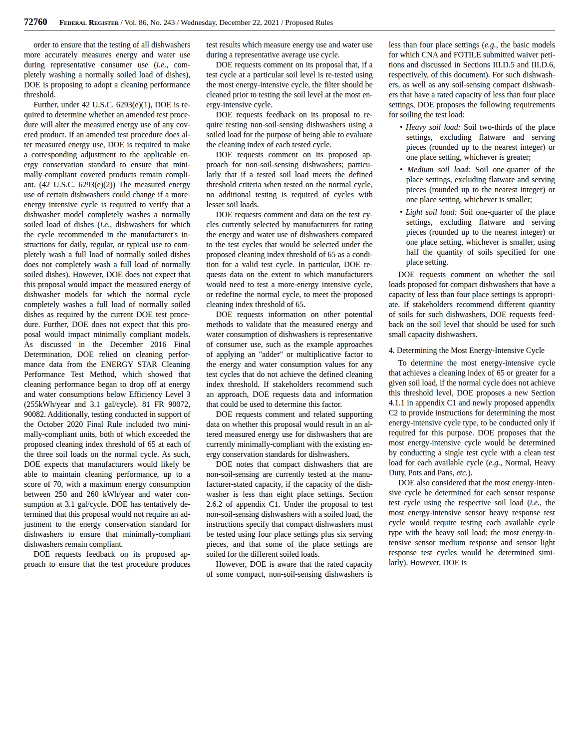72760 Federal Register / Vol. 86, No. 243 / Wednesday, December 22, 2021 / Proposed Rules
order to ensure that the testing of all dishwashers more accurately measures energy and water use during representative consumer use (i.e., completely washing a normally soiled load of dishes), DOE is proposing to adopt a cleaning performance threshold.
Further, under 42 U.S.C. 6293(e)(1), DOE is required to determine whether an amended test procedure will alter the measured energy use of any covered product. If an amended test procedure does alter measured energy use, DOE is required to make a corresponding adjustment to the applicable energy conservation standard to ensure that minimally-compliant covered products remain compliant. (42 U.S.C. 6293(e)(2)) The measured energy use of certain dishwashers could change if a more-energy intensive cycle is required to verify that a dishwasher model completely washes a normally soiled load of dishes (i.e., dishwashers for which the cycle recommended in the manufacturer's instructions for daily, regular, or typical use to completely wash a full load of normally soiled dishes does not completely wash a full load of normally soiled dishes). However, DOE does not expect that this proposal would impact the measured energy of dishwasher models for which the normal cycle completely washes a full load of normally soiled dishes as required by the current DOE test procedure. Further, DOE does not expect that this proposal would impact minimally compliant models. As discussed in the December 2016 Final Determination, DOE relied on cleaning performance data from the ENERGY STAR Cleaning Performance Test Method, which showed that cleaning performance began to drop off at energy and water consumptions below Efficiency Level 3 (255kWh/year and 3.1 gal/cycle). 81 FR 90072, 90082. Additionally, testing conducted in support of the October 2020 Final Rule included two minimally-compliant units, both of which exceeded the proposed cleaning index threshold of 65 at each of the three soil loads on the normal cycle. As such, DOE expects that manufacturers would likely be able to maintain cleaning performance, up to a score of 70, with a maximum energy consumption between 250 and 260 kWh/year and water consumption at 3.1 gal/cycle. DOE has tentatively determined that this proposal would not require an adjustment to the energy conservation standard for dishwashers to ensure that minimally-compliant dishwashers remain compliant.
DOE requests feedback on its proposed approach to ensure that the test procedure produces test results which measure energy use and water use during a representative average use cycle.
DOE requests comment on its proposal that, if a test cycle at a particular soil level is re-tested using the most energy-intensive cycle, the filter should be cleaned prior to testing the soil level at the most energy-intensive cycle.
DOE requests feedback on its proposal to require testing non-soil-sensing dishwashers using a soiled load for the purpose of being able to evaluate the cleaning index of each tested cycle.
DOE requests comment on its proposed approach for non-soil-sensing dishwashers; particularly that if a tested soil load meets the defined threshold criteria when tested on the normal cycle, no additional testing is required of cycles with lesser soil loads.
DOE requests comment and data on the test cycles currently selected by manufacturers for rating the energy and water use of dishwashers compared to the test cycles that would be selected under the proposed cleaning index threshold of 65 as a condition for a valid test cycle. In particular, DOE requests data on the extent to which manufacturers would need to test a more-energy intensive cycle, or redefine the normal cycle, to meet the proposed cleaning index threshold of 65.
DOE requests information on other potential methods to validate that the measured energy and water consumption of dishwashers is representative of consumer use, such as the example approaches of applying an "adder" or multiplicative factor to the energy and water consumption values for any test cycles that do not achieve the defined cleaning index threshold. If stakeholders recommend such an approach, DOE requests data and information that could be used to determine this factor.
DOE requests comment and related supporting data on whether this proposal would result in an altered measured energy use for dishwashers that are currently minimally-compliant with the existing energy conservation standards for dishwashers.
DOE notes that compact dishwashers that are non-soil-sensing are currently tested at the manufacturer-stated capacity, if the capacity of the dishwasher is less than eight place settings. Section 2.6.2 of appendix C1. Under the proposal to test non-soil-sensing dishwashers with a soiled load, the instructions specify that compact dishwashers must be tested using four place settings plus six serving pieces, and that some of the place settings are soiled for the different soiled loads.
However, DOE is aware that the rated capacity of some compact, non-soil-sensing dishwashers is less than four place settings (e.g., the basic models for which CNA and FOTILE submitted waiver petitions and discussed in Sections III.D.5 and III.D.6, respectively, of this document). For such dishwashers, as well as any soil-sensing compact dishwashers that have a rated capacity of less than four place settings, DOE proposes the following requirements for soiling the test load:
Heavy soil load: Soil two-thirds of the place settings, excluding flatware and serving pieces (rounded up to the nearest integer) or one place setting, whichever is greater;
Medium soil load: Soil one-quarter of the place settings, excluding flatware and serving pieces (rounded up to the nearest integer) or one place setting, whichever is smaller;
Light soil load: Soil one-quarter of the place settings, excluding flatware and serving pieces (rounded up to the nearest integer) or one place setting, whichever is smaller, using half the quantity of soils specified for one place setting.
DOE requests comment on whether the soil loads proposed for compact dishwashers that have a capacity of less than four place settings is appropriate. If stakeholders recommend different quantity of soils for such dishwashers, DOE requests feedback on the soil level that should be used for such small capacity dishwashers.
4. Determining the Most Energy-Intensive Cycle
To determine the most energy-intensive cycle that achieves a cleaning index of 65 or greater for a given soil load, if the normal cycle does not achieve this threshold level, DOE proposes a new Section 4.1.1 in appendix C1 and newly proposed appendix C2 to provide instructions for determining the most energy-intensive cycle type, to be conducted only if required for this purpose. DOE proposes that the most energy-intensive cycle would be determined by conducting a single test cycle with a clean test load for each available cycle (e.g., Normal, Heavy Duty, Pots and Pans, etc.).
DOE also considered that the most energy-intensive cycle be determined for each sensor response test cycle using the respective soil load (i.e., the most energy-intensive sensor heavy response test cycle would require testing each available cycle type with the heavy soil load; the most energy-intensive sensor medium response and sensor light response test cycles would be determined similarly). However, DOE is